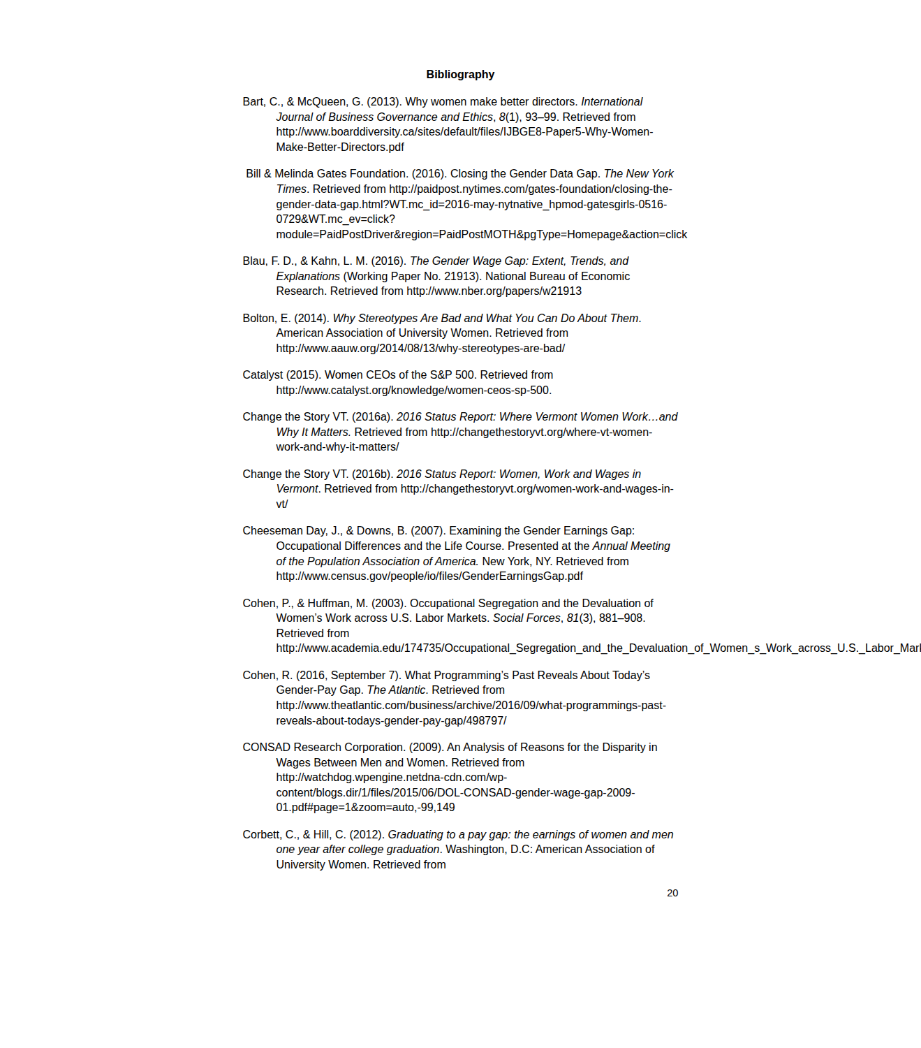Bibliography
Bart, C., & McQueen, G. (2013). Why women make better directors. International Journal of Business Governance and Ethics, 8(1), 93–99. Retrieved from http://www.boarddiversity.ca/sites/default/files/IJBGE8-Paper5-Why-Women-Make-Better-Directors.pdf
Bill & Melinda Gates Foundation. (2016). Closing the Gender Data Gap. The New York Times. Retrieved from http://paidpost.nytimes.com/gates-foundation/closing-the-gender-data-gap.html?WT.mc_id=2016-may-nytnative_hpmod-gatesgirls-0516-0729&WT.mc_ev=click?module=PaidPostDriver&region=PaidPostMOTH&pgType=Homepage&action=click
Blau, F. D., & Kahn, L. M. (2016). The Gender Wage Gap: Extent, Trends, and Explanations (Working Paper No. 21913). National Bureau of Economic Research. Retrieved from http://www.nber.org/papers/w21913
Bolton, E. (2014). Why Stereotypes Are Bad and What You Can Do About Them. American Association of University Women. Retrieved from http://www.aauw.org/2014/08/13/why-stereotypes-are-bad/
Catalyst (2015). Women CEOs of the S&P 500. Retrieved from http://www.catalyst.org/knowledge/women-ceos-sp-500.
Change the Story VT. (2016a). 2016 Status Report: Where Vermont Women Work…and Why It Matters. Retrieved from http://changethestoryvt.org/where-vt-women-work-and-why-it-matters/
Change the Story VT. (2016b). 2016 Status Report: Women, Work and Wages in Vermont. Retrieved from http://changethestoryvt.org/women-work-and-wages-in-vt/
Cheeseman Day, J., & Downs, B. (2007). Examining the Gender Earnings Gap: Occupational Differences and the Life Course. Presented at the Annual Meeting of the Population Association of America. New York, NY. Retrieved from http://www.census.gov/people/io/files/GenderEarningsGap.pdf
Cohen, P., & Huffman, M. (2003). Occupational Segregation and the Devaluation of Women’s Work across U.S. Labor Markets. Social Forces, 81(3), 881–908. Retrieved from http://www.academia.edu/174735/Occupational_Segregation_and_the_Devaluation_of_Women_s_Work_across_U.S._Labor_Markets
Cohen, R. (2016, September 7). What Programming’s Past Reveals About Today’s Gender-Pay Gap. The Atlantic. Retrieved from http://www.theatlantic.com/business/archive/2016/09/what-programmings-past-reveals-about-todays-gender-pay-gap/498797/
CONSAD Research Corporation. (2009). An Analysis of Reasons for the Disparity in Wages Between Men and Women. Retrieved from http://watchdog.wpengine.netdna-cdn.com/wp-content/blogs.dir/1/files/2015/06/DOL-CONSAD-gender-wage-gap-2009-01.pdf#page=1&zoom=auto,-99,149
Corbett, C., & Hill, C. (2012). Graduating to a pay gap: the earnings of women and men one year after college graduation. Washington, D.C: American Association of University Women. Retrieved from
20